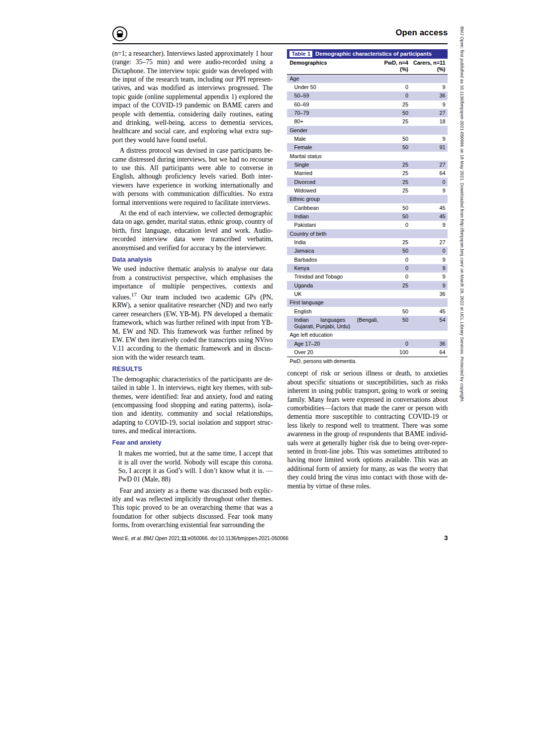BMJ Open: first published as 10.1136/bmjopen-2021-050066 on 18 May 2021. Downloaded from http://bmjopen.bmj.com/ on March 28, 2022 at UCL Library Services. Protected by copyright.
Open access
(n=1; a researcher). Interviews lasted approximately 1 hour (range: 35–75 min) and were audio-recorded using a Dictaphone. The interview topic guide was developed with the input of the research team, including our PPI representatives, and was modified as interviews progressed. The topic guide (online supplemental appendix 1) explored the impact of the COVID-19 pandemic on BAME carers and people with dementia, considering daily routines, eating and drinking, well-being, access to dementia services, healthcare and social care, and exploring what extra support they would have found useful.
A distress protocol was devised in case participants became distressed during interviews, but we had no recourse to use this. All participants were able to converse in English, although proficiency levels varied. Both interviewers have experience in working internationally and with persons with communication difficulties. No extra formal interventions were required to facilitate interviews.
At the end of each interview, we collected demographic data on age, gender, marital status, ethnic group, country of birth, first language, education level and work. Audio-recorded interview data were transcribed verbatim, anonymised and verified for accuracy by the interviewer.
Data analysis
We used inductive thematic analysis to analyse our data from a constructivist perspective, which emphasises the importance of multiple perspectives, contexts and values.17 Our team included two academic GPs (PN, KRW), a senior qualitative researcher (ND) and two early career researchers (EW, YB-M). PN developed a thematic framework, which was further refined with input from YB-M, EW and ND. This framework was further refined by EW. EW then iteratively coded the transcripts using NVivo V.11 according to the thematic framework and in discussion with the wider research team.
Results
The demographic characteristics of the participants are detailed in table 1. In interviews, eight key themes, with subthemes, were identified: fear and anxiety, food and eating (encompassing food shopping and eating patterns), isolation and identity, community and social relationships, adapting to COVID-19, social isolation and support structures, and medical interactions.
Fear and anxiety
It makes me worried, but at the same time, I accept that it is all over the world. Nobody will escape this corona. So, I accept it as God’s will. I don’t know what it is. —PwD 01 (Male, 88)
Fear and anxiety as a theme was discussed both explicitly and was reflected implicitly throughout other themes. This topic proved to be an overarching theme that was a foundation for other subjects discussed. Fear took many forms, from overarching existential fear surrounding the
Table 1 Demographic characteristics of participants
| Demographics | PwD, n=4 (%) | Carers, n=11 (%) |
| --- | --- | --- |
| Age |
| Under 50 | 0 | 9 |
| 50–59 | 0 | 36 |
| 60–69 | 25 | 9 |
| 70–79 | 50 | 27 |
| 80+ | 25 | 18 |
| Gender |
| Male | 50 | 9 |
| Female | 50 | 91 |
| Marital status |
| Single | 25 | 27 |
| Married | 25 | 64 |
| Divorced | 25 | 0 |
| Widowed | 25 | 9 |
| Ethnic group |
| Caribbean | 50 | 45 |
| Indian | 50 | 45 |
| Pakistani | 0 | 9 |
| Country of birth |
| India | 25 | 27 |
| Jamaica | 50 | 0 |
| Barbados | 0 | 9 |
| Kenya | 0 | 9 |
| Trinidad and Tobago | 0 | 9 |
| Uganda | 25 | 9 |
| UK | | 36 |
| First language |
| English | 50 | 45 |
| Indian languages (Bengali, Gujarati, Punjabi, Urdu) | 50 | 54 |
| Age left education |
| Age 17–20 | 0 | 36 |
| Over 20 | 100 | 64 |
| PwD, persons with dementia. |
concept of risk or serious illness or death, to anxieties about specific situations or susceptibilities, such as risks inherent in using public transport, going to work or seeing family. Many fears were expressed in conversations about comorbidities—factors that made the carer or person with dementia more susceptible to contracting COVID-19 or less likely to respond well to treatment. There was some awareness in the group of respondents that BAME individuals were at generally higher risk due to being over-represented in front-line jobs. This was sometimes attributed to having more limited work options available. This was an additional form of anxiety for many, as was the worry that they could bring the virus into contact with those with dementia by virtue of these roles.
West E, et al. BMJ Open 2021;11:e050066. doi:10.1136/bmjopen-2021-050066
3